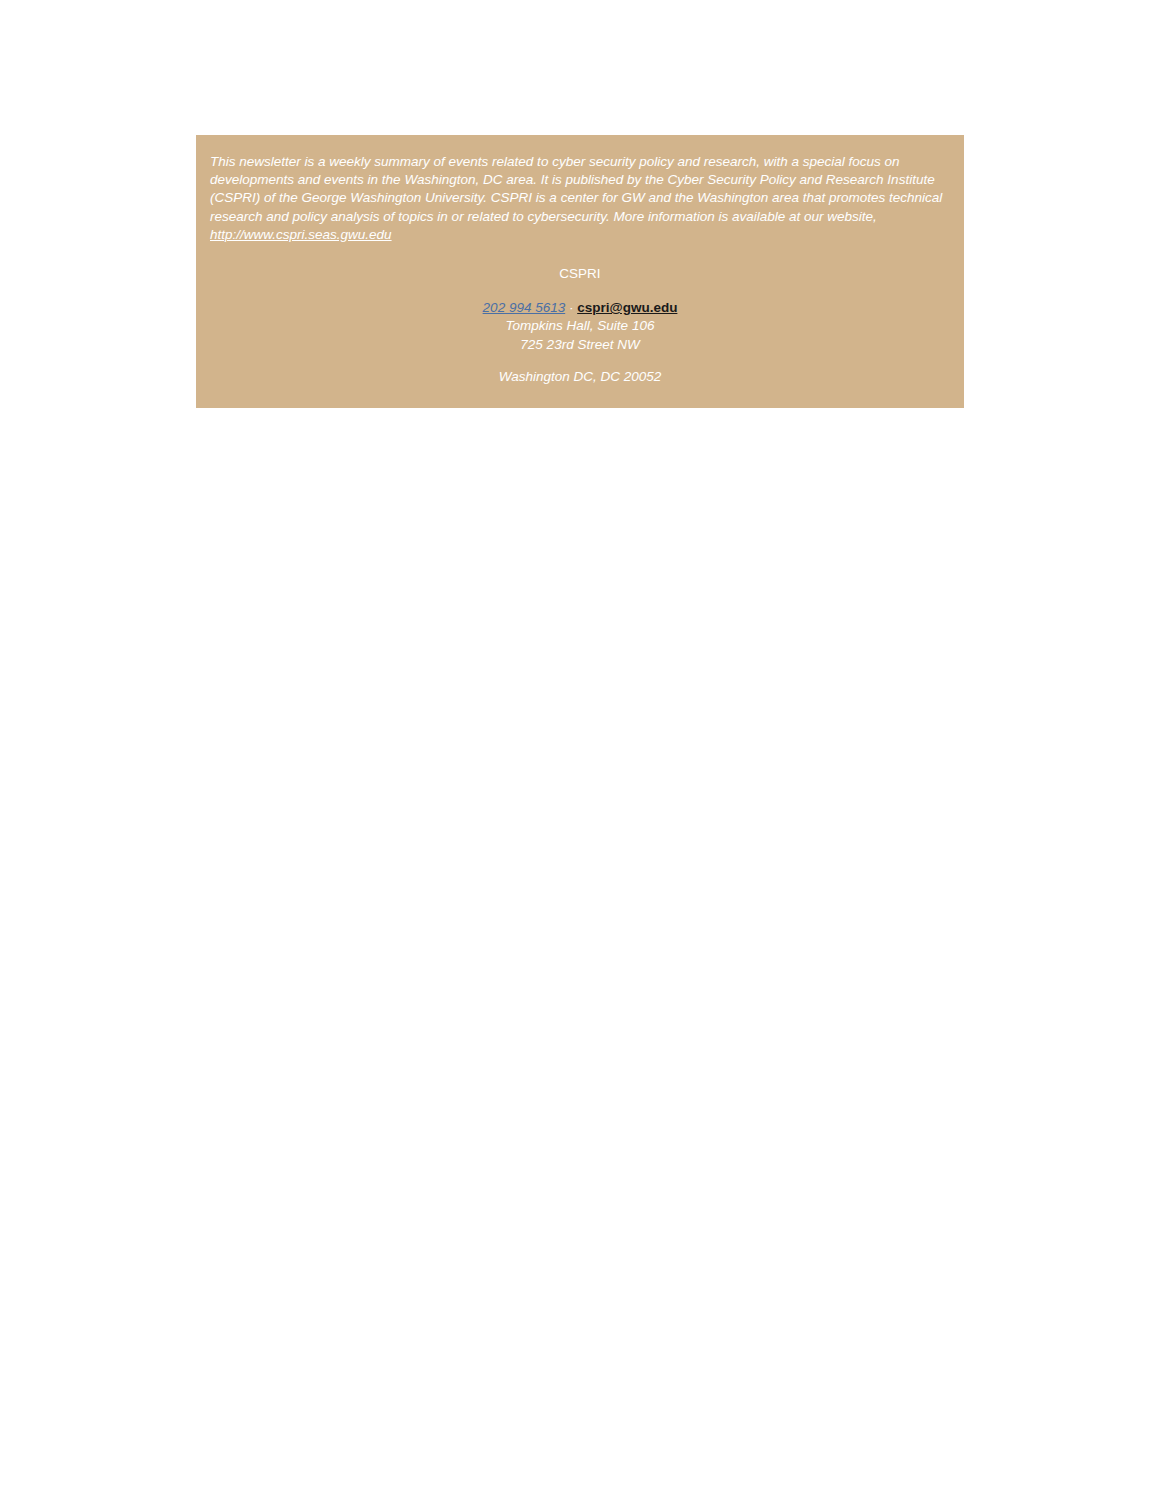This newsletter is a weekly summary of events related to cyber security policy and research, with a special focus on developments and events in the Washington, DC area. It is published by the Cyber Security Policy and Research Institute (CSPRI) of the George Washington University. CSPRI is a center for GW and the Washington area that promotes technical research and policy analysis of topics in or related to cybersecurity. More information is available at our website, http://www.cspri.seas.gwu.edu
CSPRI
202 994 5613 · cspri@gwu.edu
Tompkins Hall, Suite 106
725 23rd Street NW Washington DC, DC 20052